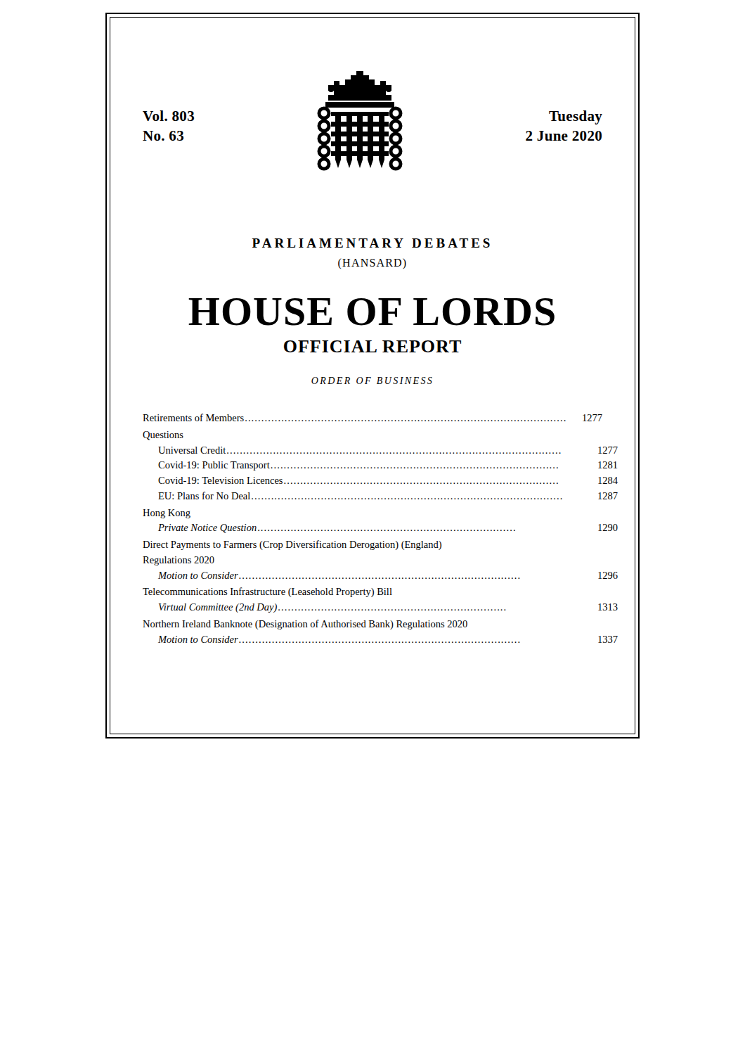Vol. 803
No. 63
Tuesday
2 June 2020
PARLIAMENTARY DEBATES
(HANSARD)
HOUSE OF LORDS
OFFICIAL REPORT
ORDER OF BUSINESS
Retirements of Members ................................................................................................. 1277
Questions
Universal Credit ..................................................................................................... 1277
Covid-19: Public Transport ....................................................................................... 1281
Covid-19: Television Licences ................................................................................... 1284
EU: Plans for No Deal .............................................................................................. 1287
Hong Kong
Private Notice Question .............................................................................. 1290
Direct Payments to Farmers (Crop Diversification Derogation) (England)
Regulations 2020
Motion to Consider ..................................................................................... 1296
Telecommunications Infrastructure (Leasehold Property) Bill
Virtual Committee (2nd Day) ..................................................................... 1313
Northern Ireland Banknote (Designation of Authorised Bank) Regulations 2020
Motion to Consider ..................................................................................... 1337